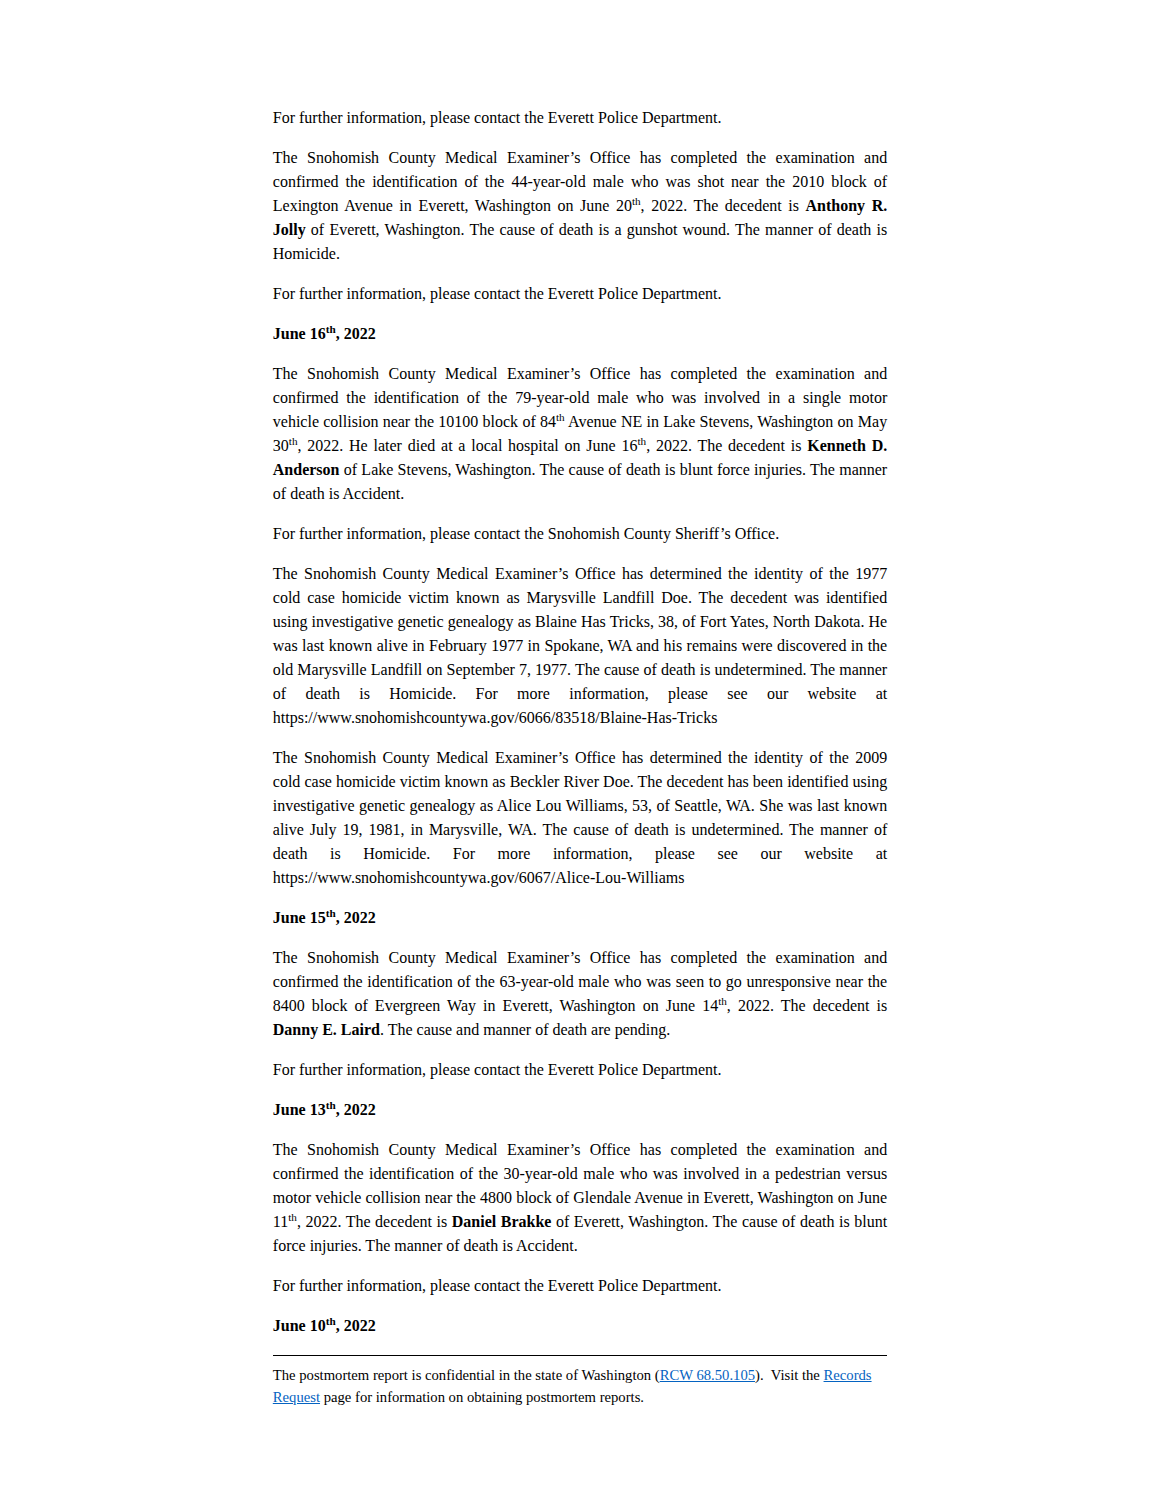For further information, please contact the Everett Police Department.
The Snohomish County Medical Examiner’s Office has completed the examination and confirmed the identification of the 44-year-old male who was shot near the 2010 block of Lexington Avenue in Everett, Washington on June 20th, 2022. The decedent is Anthony R. Jolly of Everett, Washington. The cause of death is a gunshot wound. The manner of death is Homicide.
For further information, please contact the Everett Police Department.
June 16th, 2022
The Snohomish County Medical Examiner’s Office has completed the examination and confirmed the identification of the 79-year-old male who was involved in a single motor vehicle collision near the 10100 block of 84th Avenue NE in Lake Stevens, Washington on May 30th, 2022. He later died at a local hospital on June 16th, 2022. The decedent is Kenneth D. Anderson of Lake Stevens, Washington. The cause of death is blunt force injuries. The manner of death is Accident.
For further information, please contact the Snohomish County Sheriff’s Office.
The Snohomish County Medical Examiner’s Office has determined the identity of the 1977 cold case homicide victim known as Marysville Landfill Doe. The decedent was identified using investigative genetic genealogy as Blaine Has Tricks, 38, of Fort Yates, North Dakota. He was last known alive in February 1977 in Spokane, WA and his remains were discovered in the old Marysville Landfill on September 7, 1977. The cause of death is undetermined. The manner of death is Homicide. For more information, please see our website at https://www.snohomishcountywa.gov/6066/83518/Blaine-Has-Tricks
The Snohomish County Medical Examiner’s Office has determined the identity of the 2009 cold case homicide victim known as Beckler River Doe. The decedent has been identified using investigative genetic genealogy as Alice Lou Williams, 53, of Seattle, WA. She was last known alive July 19, 1981, in Marysville, WA. The cause of death is undetermined. The manner of death is Homicide. For more information, please see our website at https://www.snohomishcountywa.gov/6067/Alice-Lou-Williams
June 15th, 2022
The Snohomish County Medical Examiner’s Office has completed the examination and confirmed the identification of the 63-year-old male who was seen to go unresponsive near the 8400 block of Evergreen Way in Everett, Washington on June 14th, 2022. The decedent is Danny E. Laird. The cause and manner of death are pending.
For further information, please contact the Everett Police Department.
June 13th, 2022
The Snohomish County Medical Examiner’s Office has completed the examination and confirmed the identification of the 30-year-old male who was involved in a pedestrian versus motor vehicle collision near the 4800 block of Glendale Avenue in Everett, Washington on June 11th, 2022. The decedent is Daniel Brakke of Everett, Washington. The cause of death is blunt force injuries. The manner of death is Accident.
For further information, please contact the Everett Police Department.
June 10th, 2022
The postmortem report is confidential in the state of Washington (RCW 68.50.105). Visit the Records Request page for information on obtaining postmortem reports.